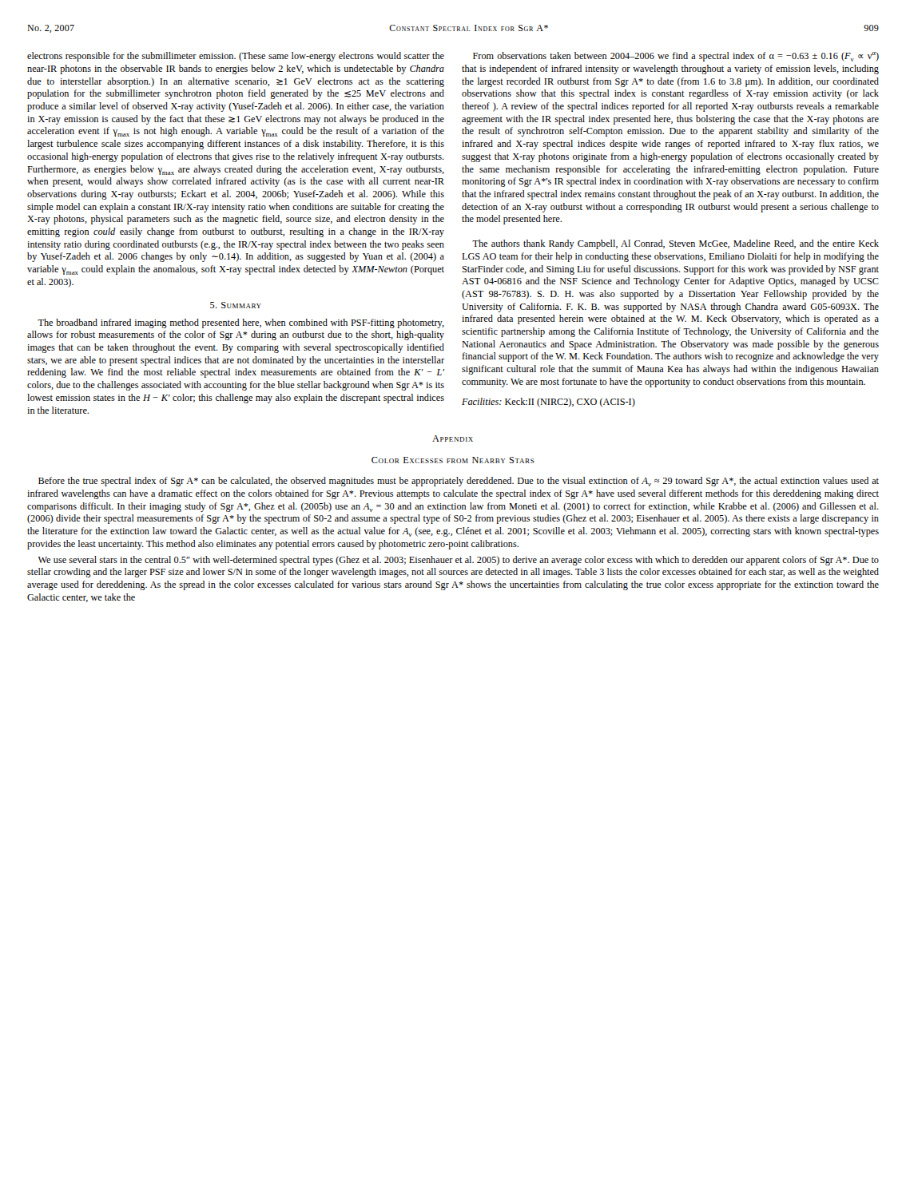No. 2, 2007
Constant Spectral Index for Sgr A*
909
electrons responsible for the submillimeter emission. (These same low-energy electrons would scatter the near-IR photons in the observable IR bands to energies below 2 keV, which is undetectable by Chandra due to interstellar absorption.) In an alternative scenario, ≳1 GeV electrons act as the scattering population for the submillimeter synchrotron photon field generated by the ≲25 MeV electrons and produce a similar level of observed X-ray activity (Yusef-Zadeh et al. 2006). In either case, the variation in X-ray emission is caused by the fact that these ≳1 GeV electrons may not always be produced in the acceleration event if γmax is not high enough. A variable γmax could be the result of a variation of the largest turbulence scale sizes accompanying different instances of a disk instability. Therefore, it is this occasional high-energy population of electrons that gives rise to the relatively infrequent X-ray outbursts. Furthermore, as energies below γmax are always created during the acceleration event, X-ray outbursts, when present, would always show correlated infrared activity (as is the case with all current near-IR observations during X-ray outbursts; Eckart et al. 2004, 2006b; Yusef-Zadeh et al. 2006). While this simple model can explain a constant IR/X-ray intensity ratio when conditions are suitable for creating the X-ray photons, physical parameters such as the magnetic field, source size, and electron density in the emitting region could easily change from outburst to outburst, resulting in a change in the IR/X-ray intensity ratio during coordinated outbursts (e.g., the IR/X-ray spectral index between the two peaks seen by Yusef-Zadeh et al. 2006 changes by only ∼0.14). In addition, as suggested by Yuan et al. (2004) a variable γmax could explain the anomalous, soft X-ray spectral index detected by XMM-Newton (Porquet et al. 2003).
5. Summary
The broadband infrared imaging method presented here, when combined with PSF-fitting photometry, allows for robust measurements of the color of Sgr A* during an outburst due to the short, high-quality images that can be taken throughout the event. By comparing with several spectroscopically identified stars, we are able to present spectral indices that are not dominated by the uncertainties in the interstellar reddening law. We find the most reliable spectral index measurements are obtained from the K′ − L′ colors, due to the challenges associated with accounting for the blue stellar background when Sgr A* is its lowest emission states in the H − K′ color; this challenge may also explain the discrepant spectral indices in the literature.
From observations taken between 2004–2006 we find a spectral index of α = −0.63 ± 0.16 (Fν ∝ να) that is independent of infrared intensity or wavelength throughout a variety of emission levels, including the largest recorded IR outburst from Sgr A* to date (from 1.6 to 3.8 μm). In addition, our coordinated observations show that this spectral index is constant regardless of X-ray emission activity (or lack thereof ). A review of the spectral indices reported for all reported X-ray outbursts reveals a remarkable agreement with the IR spectral index presented here, thus bolstering the case that the X-ray photons are the result of synchrotron self-Compton emission. Due to the apparent stability and similarity of the infrared and X-ray spectral indices despite wide ranges of reported infrared to X-ray flux ratios, we suggest that X-ray photons originate from a high-energy population of electrons occasionally created by the same mechanism responsible for accelerating the infrared-emitting electron population. Future monitoring of Sgr A*'s IR spectral index in coordination with X-ray observations are necessary to confirm that the infrared spectral index remains constant throughout the peak of an X-ray outburst. In addition, the detection of an X-ray outburst without a corresponding IR outburst would present a serious challenge to the model presented here.
The authors thank Randy Campbell, Al Conrad, Steven McGee, Madeline Reed, and the entire Keck LGS AO team for their help in conducting these observations, Emiliano Diolaiti for help in modifying the StarFinder code, and Siming Liu for useful discussions. Support for this work was provided by NSF grant AST 04-06816 and the NSF Science and Technology Center for Adaptive Optics, managed by UCSC (AST 98-76783). S. D. H. was also supported by a Dissertation Year Fellowship provided by the University of California. F. K. B. was supported by NASA through Chandra award G05-6093X. The infrared data presented herein were obtained at the W. M. Keck Observatory, which is operated as a scientific partnership among the California Institute of Technology, the University of California and the National Aeronautics and Space Administration. The Observatory was made possible by the generous financial support of the W. M. Keck Foundation. The authors wish to recognize and acknowledge the very significant cultural role that the summit of Mauna Kea has always had within the indigenous Hawaiian community. We are most fortunate to have the opportunity to conduct observations from this mountain.
Facilities: Keck:II (NIRC2), CXO (ACIS-I)
Appendix
Color Excesses from Nearby Stars
Before the true spectral index of Sgr A* can be calculated, the observed magnitudes must be appropriately dereddened. Due to the visual extinction of Av ≈ 29 toward Sgr A*, the actual extinction values used at infrared wavelengths can have a dramatic effect on the colors obtained for Sgr A*. Previous attempts to calculate the spectral index of Sgr A* have used several different methods for this dereddening making direct comparisons difficult. In their imaging study of Sgr A*, Ghez et al. (2005b) use an Av = 30 and an extinction law from Moneti et al. (2001) to correct for extinction, while Krabbe et al. (2006) and Gillessen et al. (2006) divide their spectral measurements of Sgr A* by the spectrum of S0-2 and assume a spectral type of S0-2 from previous studies (Ghez et al. 2003; Eisenhauer et al. 2005). As there exists a large discrepancy in the literature for the extinction law toward the Galactic center, as well as the actual value for Av (see, e.g., Clénet et al. 2001; Scoville et al. 2003; Viehmann et al. 2005), correcting stars with known spectral-types provides the least uncertainty. This method also eliminates any potential errors caused by photometric zero-point calibrations.
We use several stars in the central 0.5″ with well-determined spectral types (Ghez et al. 2003; Eisenhauer et al. 2005) to derive an average color excess with which to deredden our apparent colors of Sgr A*. Due to stellar crowding and the larger PSF size and lower S/N in some of the longer wavelength images, not all sources are detected in all images. Table 3 lists the color excesses obtained for each star, as well as the weighted average used for dereddening. As the spread in the color excesses calculated for various stars around Sgr A* shows the uncertainties from calculating the true color excess appropriate for the extinction toward the Galactic center, we take the